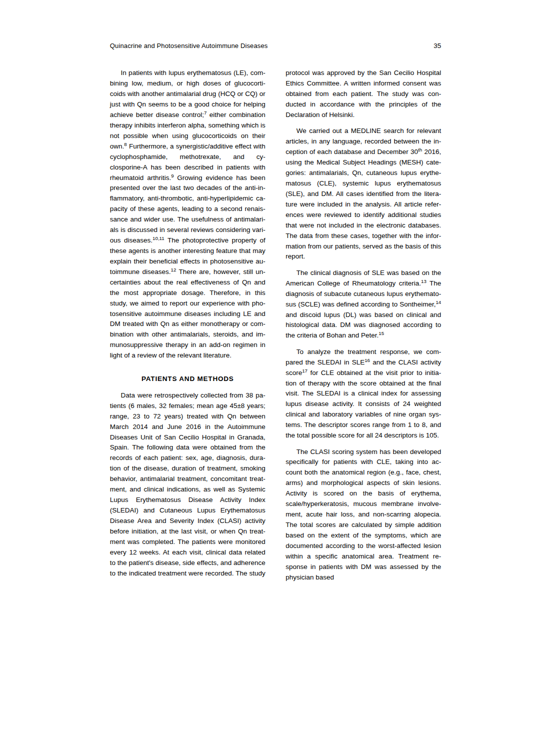Quinacrine and Photosensitive Autoimmune Diseases 35
In patients with lupus erythematosus (LE), combining low, medium, or high doses of glucocorticoids with another antimalarial drug (HCQ or CQ) or just with Qn seems to be a good choice for helping achieve better disease control;7 either combination therapy inhibits interferon alpha, something which is not possible when using glucocorticoids on their own.8 Furthermore, a synergistic/additive effect with cyclophosphamide, methotrexate, and cyclosporine-A has been described in patients with rheumatoid arthritis.9 Growing evidence has been presented over the last two decades of the anti-inflammatory, anti-thrombotic, anti-hyperlipidemic capacity of these agents, leading to a second renaissance and wider use. The usefulness of antimalarials is discussed in several reviews considering various diseases.10,11 The photoprotective property of these agents is another interesting feature that may explain their beneficial effects in photosensitive autoimmune diseases.12 There are, however, still uncertainties about the real effectiveness of Qn and the most appropriate dosage. Therefore, in this study, we aimed to report our experience with photosensitive autoimmune diseases including LE and DM treated with Qn as either monotherapy or combination with other antimalarials, steroids, and immunosuppressive therapy in an add-on regimen in light of a review of the relevant literature.
PATIENTS AND METHODS
Data were retrospectively collected from 38 patients (6 males, 32 females; mean age 45±8 years; range, 23 to 72 years) treated with Qn between March 2014 and June 2016 in the Autoimmune Diseases Unit of San Cecilio Hospital in Granada, Spain. The following data were obtained from the records of each patient: sex, age, diagnosis, duration of the disease, duration of treatment, smoking behavior, antimalarial treatment, concomitant treatment, and clinical indications, as well as Systemic Lupus Erythematosus Disease Activity Index (SLEDAI) and Cutaneous Lupus Erythematosus Disease Area and Severity Index (CLASI) activity before initiation, at the last visit, or when Qn treatment was completed. The patients were monitored every 12 weeks. At each visit, clinical data related to the patient's disease, side effects, and adherence to the indicated treatment were recorded. The study protocol was approved by the San Cecilio Hospital Ethics Committee. A written informed consent was obtained from each patient. The study was conducted in accordance with the principles of the Declaration of Helsinki.
We carried out a MEDLINE search for relevant articles, in any language, recorded between the inception of each database and December 30th 2016, using the Medical Subject Headings (MESH) categories: antimalarials, Qn, cutaneous lupus erythematosus (CLE), systemic lupus erythematosus (SLE), and DM. All cases identified from the literature were included in the analysis. All article references were reviewed to identify additional studies that were not included in the electronic databases. The data from these cases, together with the information from our patients, served as the basis of this report.
The clinical diagnosis of SLE was based on the American College of Rheumatology criteria.13 The diagnosis of subacute cutaneous lupus erythematosus (SCLE) was defined according to Sontheimer,14 and discoid lupus (DL) was based on clinical and histological data. DM was diagnosed according to the criteria of Bohan and Peter.15
To analyze the treatment response, we compared the SLEDAI in SLE16 and the CLASI activity score17 for CLE obtained at the visit prior to initiation of therapy with the score obtained at the final visit. The SLEDAI is a clinical index for assessing lupus disease activity. It consists of 24 weighted clinical and laboratory variables of nine organ systems. The descriptor scores range from 1 to 8, and the total possible score for all 24 descriptors is 105.
The CLASI scoring system has been developed specifically for patients with CLE, taking into account both the anatomical region (e.g., face, chest, arms) and morphological aspects of skin lesions. Activity is scored on the basis of erythema, scale/hyperkeratosis, mucous membrane involvement, acute hair loss, and non-scarring alopecia. The total scores are calculated by simple addition based on the extent of the symptoms, which are documented according to the worst-affected lesion within a specific anatomical area. Treatment response in patients with DM was assessed by the physician based